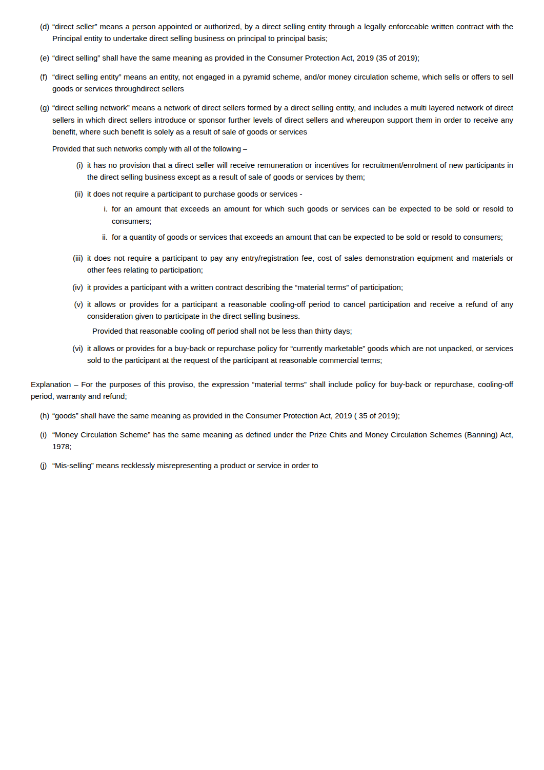(d) “direct seller” means a person appointed or authorized, by a direct selling entity through a legally enforceable written contract with the Principal entity to undertake direct selling business on principal to principal basis;
(e) “direct selling” shall have the same meaning as provided in the Consumer Protection Act, 2019 (35 of 2019);
(f) “direct selling entity” means an entity, not engaged in a pyramid scheme, and/or money circulation scheme, which sells or offers to sell goods or services throughdirect sellers
(g) “direct selling network” means a network of direct sellers formed by a direct selling entity, and includes a multi layered network of direct sellers in which direct sellers introduce or sponsor further levels of direct sellers and whereupon support them in order to receive any benefit, where such benefit is solely as a result of sale of goods or services
Provided that such networks comply with all of the following –
(i) it has no provision that a direct seller will receive remuneration or incentives for recruitment/enrolment of new participants in the direct selling business except as a result of sale of goods or services by them;
(ii) it does not require a participant to purchase goods or services -
i. for an amount that exceeds an amount for which such goods or services can be expected to be sold or resold to consumers;
ii. for a quantity of goods or services that exceeds an amount that can be expected to be sold or resold to consumers;
(iii) it does not require a participant to pay any entry/registration fee, cost of sales demonstration equipment and materials or other fees relating to participation;
(iv) it provides a participant with a written contract describing the “material terms” of participation;
(v) it allows or provides for a participant a reasonable cooling-off period to cancel participation and receive a refund of any consideration given to participate in the direct selling business.
Provided that reasonable cooling off period shall not be less than thirty days;
(vi) it allows or provides for a buy-back or repurchase policy for “currently marketable” goods which are not unpacked, or services sold to the participant at the request of the participant at reasonable commercial terms;
Explanation – For the purposes of this proviso, the expression “material terms” shall include policy for buy-back or repurchase, cooling-off period, warranty and refund;
(h) “goods” shall have the same meaning as provided in the Consumer Protection Act, 2019 ( 35 of 2019);
(i) “Money Circulation Scheme” has the same meaning as defined under the Prize Chits and Money Circulation Schemes (Banning) Act, 1978;
(j) “Mis-selling” means recklessly misrepresenting a product or service in order to